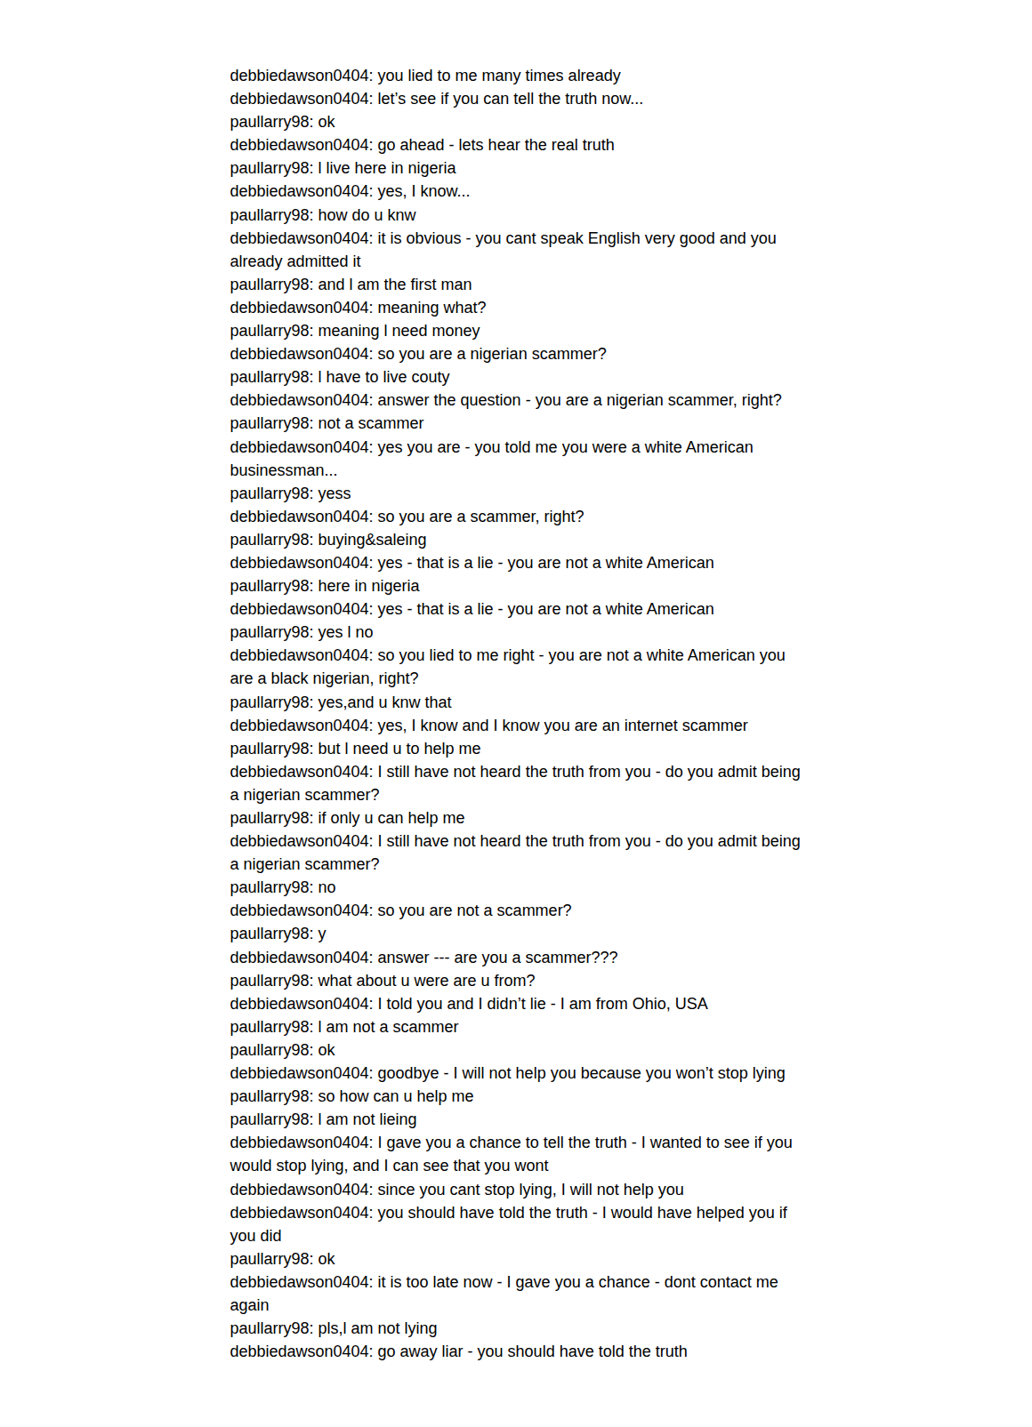debbiedawson0404: you lied to me many times already
debbiedawson0404: let’s see if you can tell the truth now...
paullarry98: ok
debbiedawson0404: go ahead - lets hear the real truth
paullarry98: l live here in nigeria
debbiedawson0404: yes, I know...
paullarry98: how do u knw
debbiedawson0404: it is obvious - you cant speak English very good and you already admitted it
paullarry98: and l am the first man
debbiedawson0404: meaning what?
paullarry98: meaning l need money
debbiedawson0404: so you are a nigerian scammer?
paullarry98: l have to live couty
debbiedawson0404: answer the question - you are a nigerian scammer, right?
paullarry98: not a scammer
debbiedawson0404: yes you are - you told me you were a white American businessman...
paullarry98: yess
debbiedawson0404: so you are a scammer, right?
paullarry98: buying&saleing
debbiedawson0404: yes - that is a lie - you are not a white American
paullarry98: here in nigeria
debbiedawson0404: yes - that is a lie - you are not a white American
paullarry98: yes l no
debbiedawson0404: so you lied to me right - you are not a white American you are a black nigerian, right?
paullarry98: yes,and u knw that
debbiedawson0404: yes, I know and I know you are an internet scammer
paullarry98: but l need u to help me
debbiedawson0404: I still have not heard the truth from you - do you admit being a nigerian scammer?
paullarry98: if only u can help me
debbiedawson0404: I still have not heard the truth from you - do you admit being a nigerian scammer?
paullarry98: no
debbiedawson0404: so you are not a scammer?
paullarry98: y
debbiedawson0404: answer --- are you a scammer???
paullarry98: what about u were are u from?
debbiedawson0404: I told you and I didn’t lie - I am from Ohio, USA
paullarry98: l am not a scammer
paullarry98: ok
debbiedawson0404: goodbye - I will not help you because you won’t stop lying
paullarry98: so how can u help me
paullarry98: l am not lieing
debbiedawson0404: I gave you a chance to tell the truth - I wanted to see if you would stop lying, and I can see that you wont
debbiedawson0404: since you cant stop lying, I will not help you
debbiedawson0404: you should have told the truth - I would have helped you if you did
paullarry98: ok
debbiedawson0404: it is too late now - I gave you a chance - dont contact me again
paullarry98: pls,l am not lying
debbiedawson0404: go away liar - you should have told the truth